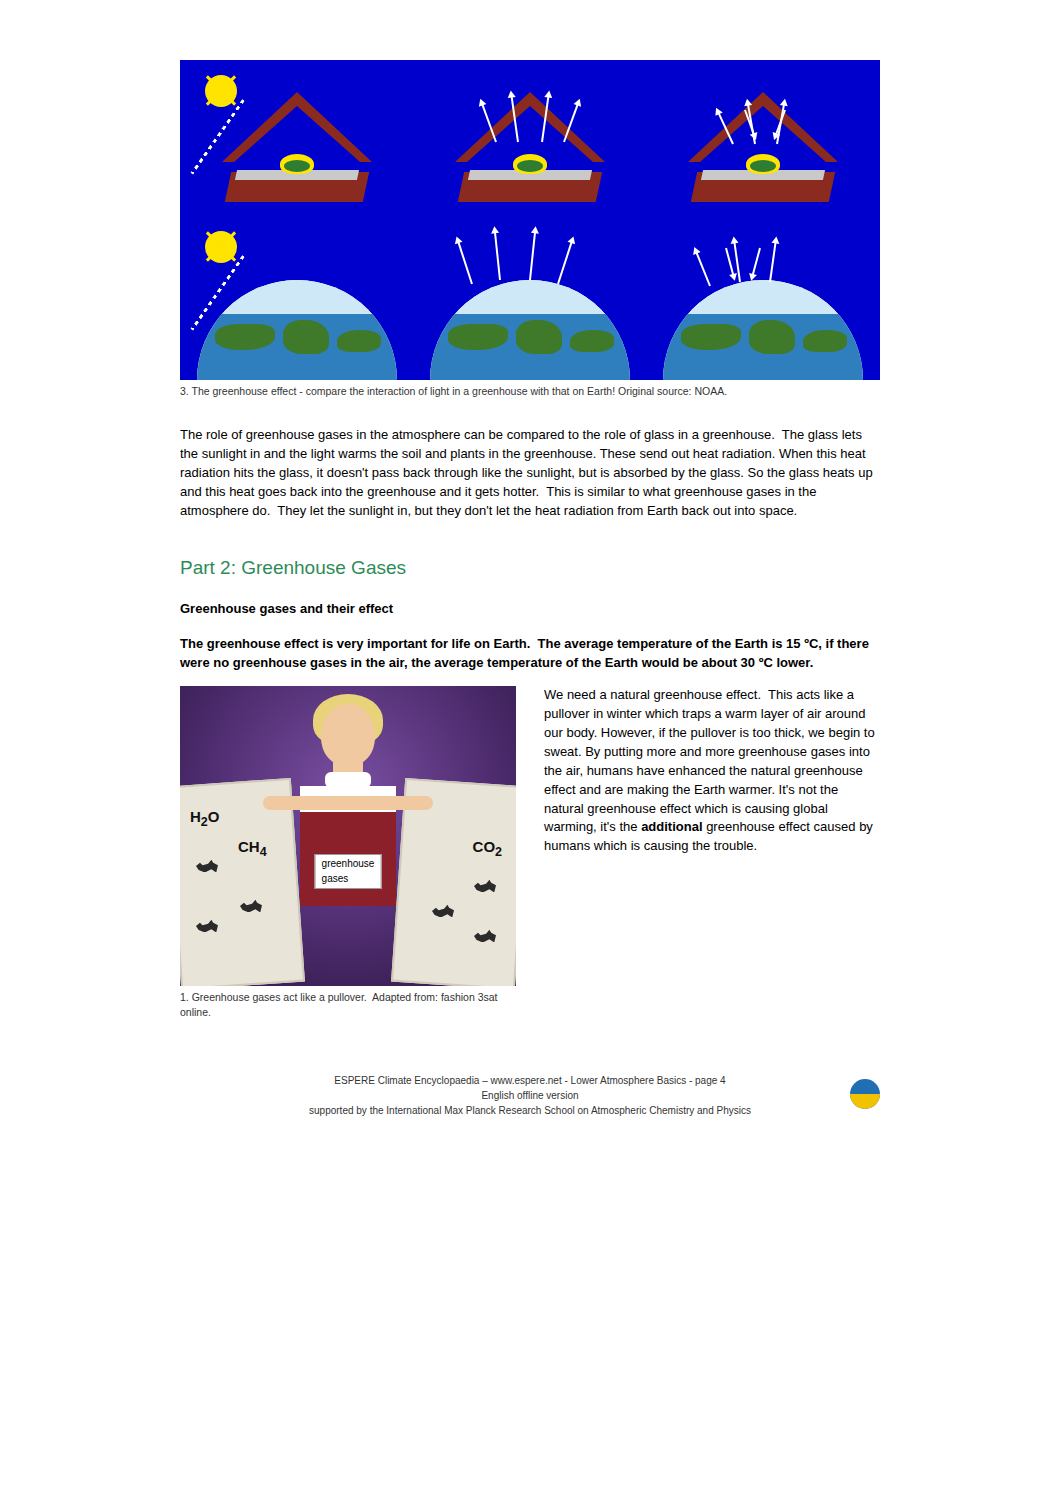3. The greenhouse effect - compare the interaction of light in a greenhouse with that on Earth! Original source: NOAA.
The role of greenhouse gases in the atmosphere can be compared to the role of glass in a greenhouse. The glass lets the sunlight in and the light warms the soil and plants in the greenhouse. These send out heat radiation. When this heat radiation hits the glass, it doesn't pass back through like the sunlight, but is absorbed by the glass. So the glass heats up and this heat goes back into the greenhouse and it gets hotter. This is similar to what greenhouse gases in the atmosphere do. They let the sunlight in, but they don't let the heat radiation from Earth back out into space.
Part 2: Greenhouse Gases
Greenhouse gases and their effect
The greenhouse effect is very important for life on Earth. The average temperature of the Earth is 15 ºC, if there were no greenhouse gases in the air, the average temperature of the Earth would be about 30 ºC lower.
greenhouse
gases
H2O
CH4
CO2
1. Greenhouse gases act like a pullover. Adapted from: fashion 3sat online.
We need a natural greenhouse effect. This acts like a pullover in winter which traps a warm layer of air around our body. However, if the pullover is too thick, we begin to sweat. By putting more and more greenhouse gases into the air, humans have enhanced the natural greenhouse effect and are making the Earth warmer. It's not the natural greenhouse effect which is causing global warming, it's the additional greenhouse effect caused by humans which is causing the trouble.
ESPERE Climate Encyclopaedia – www.espere.net - Lower Atmosphere Basics - page 4
English offline version
supported by the International Max Planck Research School on Atmospheric Chemistry and Physics